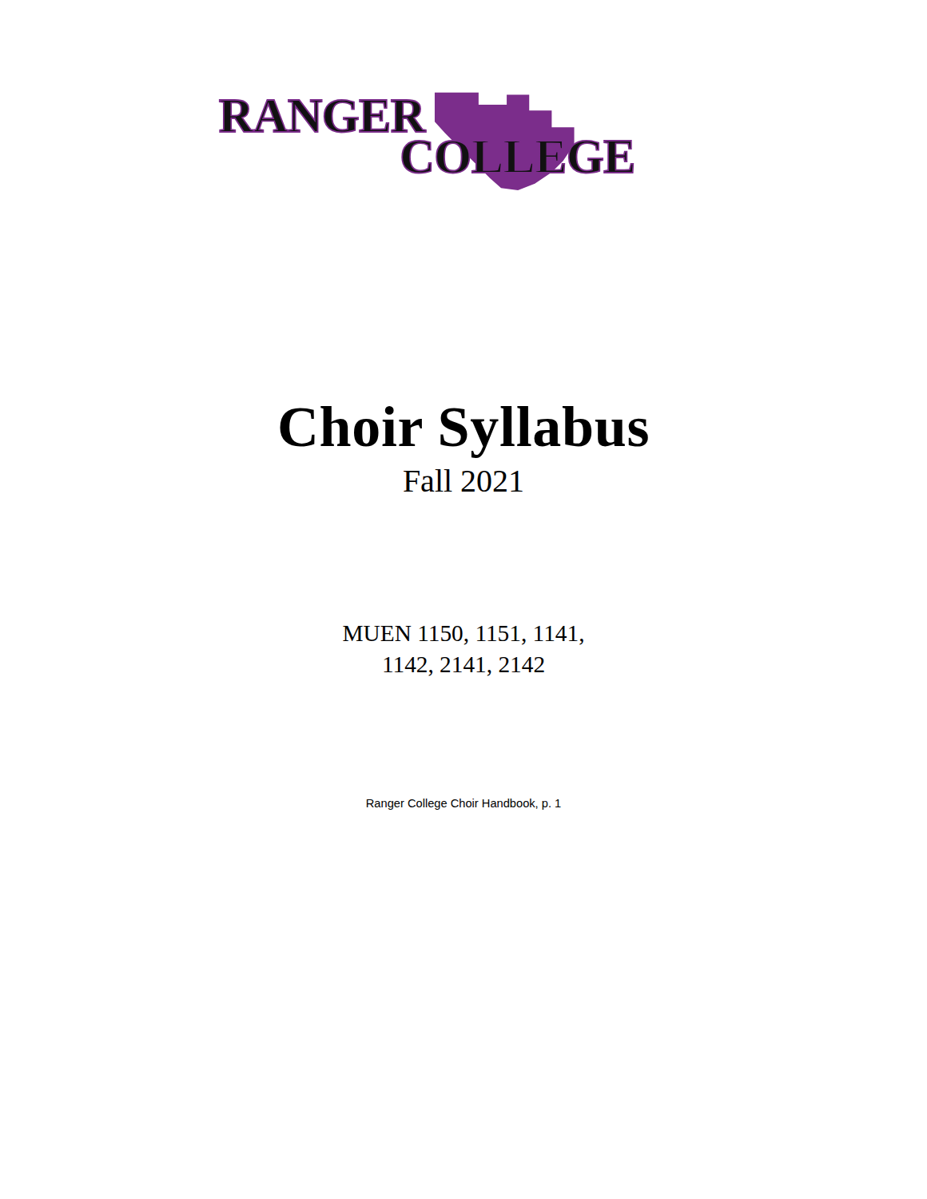Ranger College RANGER COLLEGE
Choir Syllabus
Fall 2021
MUEN 1150, 1151, 1141,
1142, 2141, 2142
Ranger College Choir Handbook, p. 1